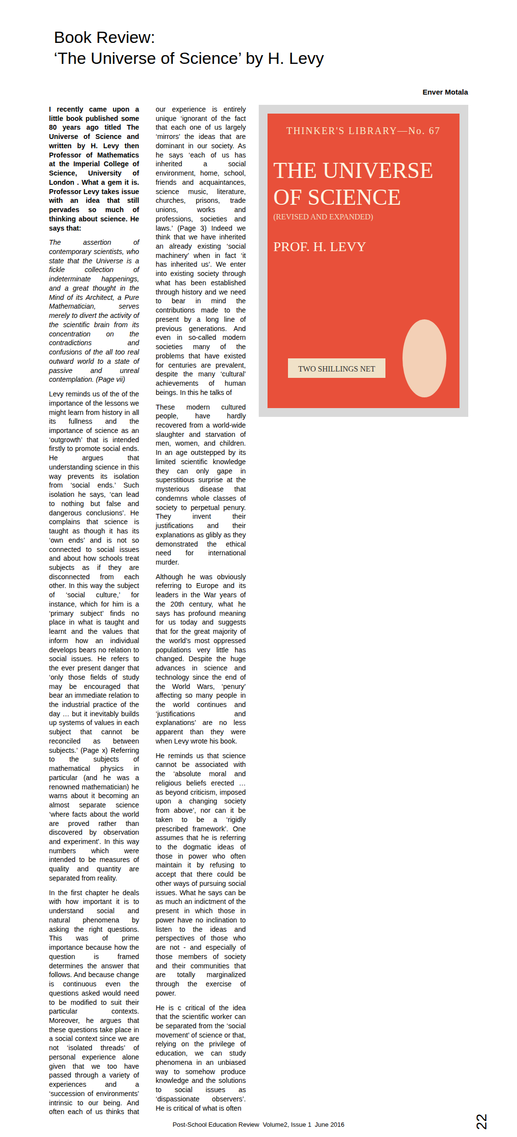Book Review:
‘The Universe of Science’ by H. Levy
Enver Motala
I recently came upon a little book published some 80 years ago titled The Universe of Science and written by H. Levy then Professor of Mathematics at the Imperial College of Science, University of London . What a gem it is. Professor Levy takes issue with an idea that still pervades so much of thinking about science. He says that:
The assertion of contemporary scientists, who state that the Universe is a fickle collection of indeterminate happenings, and a great thought in the Mind of its Architect, a Pure Mathematician, serves merely to divert the activity of the scientific brain from its concentration on the contradictions and confusions of the all too real outward world to a state of passive and unreal contemplation. (Page vii)
Levy reminds us of the of the importance of the lessons we might learn from history in all its fullness and the importance of science as an ‘outgrowth’ that is intended firstly to promote social ends. He argues that understanding science in this way prevents its isolation from ‘social ends.’ Such isolation he says, ‘can lead to nothing but false and dangerous conclusions’. He complains that science is taught as though it has its ‘own ends’ and is not so connected to social issues and about how schools treat subjects as if they are disconnected from each other. In this way the subject of ‘social culture,’ for instance, which for him is a ‘primary subject’ finds no place in what is taught and learnt and the values that inform how an individual develops bears no relation to social issues. He refers to the ever present danger that ‘only those fields of study may be encouraged that bear an immediate relation to the industrial practice of the day … but it inevitably builds up systems of values in each subject that cannot be reconciled as between subjects.’ (Page x) Referring to the subjects of mathematical physics in particular (and he was a renowned mathematician) he warns about it becoming an almost separate science ‘where facts about the world are proved rather than discovered by observation and experiment’. In this way numbers which were intended to be measures of quality and quantity are separated from reality.
In the first chapter he deals with how important it is to understand social and natural phenomena by asking the right questions. This was of prime importance because how the question is framed determines the answer that follows. And because change is continuous even the questions asked would need to be modified to suit their particular contexts. Moreover, he argues that these questions take place in a social context since we are not ‘isolated threads’ of personal experience alone given that we too have passed through a variety of experiences and a ‘succession of environments’ intrinsic to our being. And often each of us thinks that our experience is entirely unique ‘ignorant of the fact that each one of us largely ‘mirrors’ the ideas that are dominant in our society. As he says ‘each of us has inherited a social environment, home, school, friends and acquaintances, science music, literature, churches, prisons, trade unions, works and professions, societies and laws.’ (Page 3) Indeed we think that we have inherited an already existing ‘social machinery’ when in fact ‘it has inherited us’. We enter into existing society through what has been established through history and we need to bear in mind the contributions made to the present by a long line of previous generations. And even in so-called modern societies many of the problems that have existed for centuries are prevalent, despite the many ‘cultural’ achievements of human beings. In this he talks of
These modern cultured people, have hardly recovered from a world-wide slaughter and starvation of men, women, and children. In an age outstepped by its limited scientific knowledge they can only gape in superstitious surprise at the mysterious disease that condemns whole classes of society to perpetual penury. They invent their justifications and their explanations as glibly as they demonstrated the ethical need for international murder.
Although he was obviously referring to Europe and its leaders in the War years of the 20th century, what he says has profound meaning for us today and suggests that for the great majority of the world’s most oppressed populations very little has changed. Despite the huge advances in science and technology since the end of the World Wars, ‘penury’ affecting so many people in the world continues and ‘justifications and explanations’ are no less apparent than they were when Levy wrote his book.
He reminds us that science cannot be associated with the ‘absolute moral and religious beliefs erected … as beyond criticism, imposed upon a changing society from above’, nor can it be taken to be a ‘rigidly prescribed framework’. One assumes that he is referring to the dogmatic ideas of those in power who often maintain it by refusing to accept that there could be other ways of pursuing social issues. What he says can be as much an indictment of the present in which those in power have no inclination to listen to the ideas and perspectives of those who are not - and especially of those members of society and their communities that are totally marginalized through the exercise of power.
He is c critical of the idea that the scientific worker can be separated from the ‘social movement’ of science or that, relying on the privilege of education, we can study phenomena in an unbiased way to somehow produce knowledge and the solutions to social issues as ‘dispassionate observers’. He is critical of what is often
Post-School Education Review Volume2, Issue 1 June 2016
22